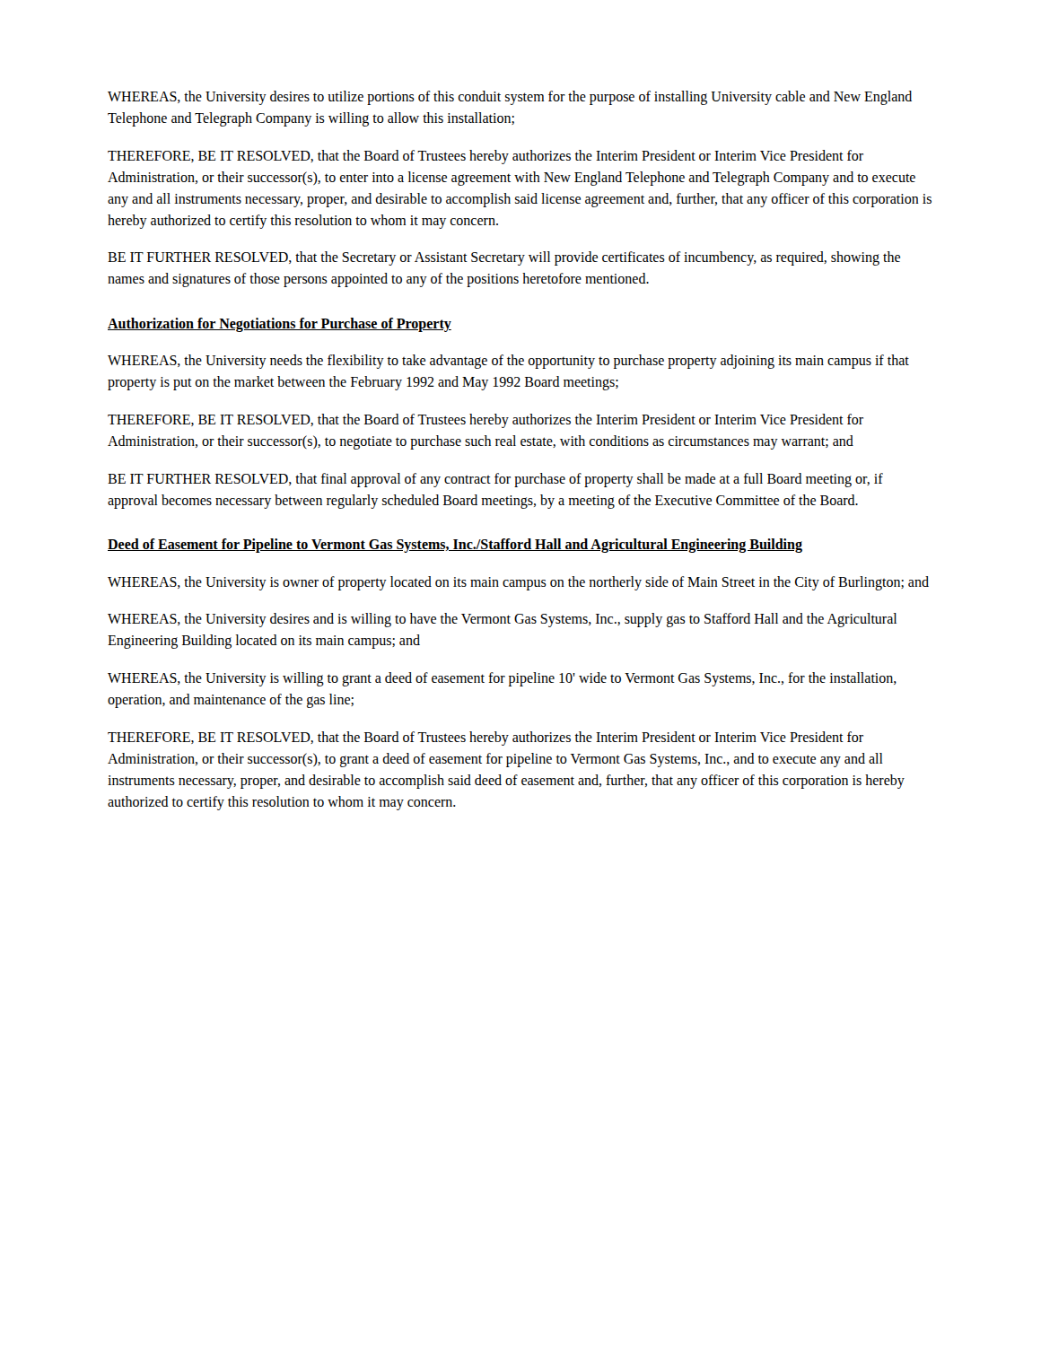WHEREAS, the University desires to utilize portions of this conduit system for the purpose of installing University cable and New England Telephone and Telegraph Company is willing to allow this installation;
THEREFORE, BE IT RESOLVED, that the Board of Trustees hereby authorizes the Interim President or Interim Vice President for Administration, or their successor(s), to enter into a license agreement with New England Telephone and Telegraph Company and to execute any and all instruments necessary, proper, and desirable to accomplish said license agreement and, further, that any officer of this corporation is hereby authorized to certify this resolution to whom it may concern.
BE IT FURTHER RESOLVED, that the Secretary or Assistant Secretary will provide certificates of incumbency, as required, showing the names and signatures of those persons appointed to any of the positions heretofore mentioned.
Authorization for Negotiations for Purchase of Property
WHEREAS, the University needs the flexibility to take advantage of the opportunity to purchase property adjoining its main campus if that property is put on the market between the February 1992 and May 1992 Board meetings;
THEREFORE, BE IT RESOLVED, that the Board of Trustees hereby authorizes the Interim President or Interim Vice President for Administration, or their successor(s), to negotiate to purchase such real estate, with conditions as circumstances may warrant; and
BE IT FURTHER RESOLVED, that final approval of any contract for purchase of property shall be made at a full Board meeting or, if approval becomes necessary between regularly scheduled Board meetings, by a meeting of the Executive Committee of the Board.
Deed of Easement for Pipeline to Vermont Gas Systems, Inc./Stafford Hall and Agricultural Engineering Building
WHEREAS, the University is owner of property located on its main campus on the northerly side of Main Street in the City of Burlington; and
WHEREAS, the University desires and is willing to have the Vermont Gas Systems, Inc., supply gas to Stafford Hall and the Agricultural Engineering Building located on its main campus; and
WHEREAS, the University is willing to grant a deed of easement for pipeline 10' wide to Vermont Gas Systems, Inc., for the installation, operation, and maintenance of the gas line;
THEREFORE, BE IT RESOLVED, that the Board of Trustees hereby authorizes the Interim President or Interim Vice President for Administration, or their successor(s), to grant a deed of easement for pipeline to Vermont Gas Systems, Inc., and to execute any and all instruments necessary, proper, and desirable to accomplish said deed of easement and, further, that any officer of this corporation is hereby authorized to certify this resolution to whom it may concern.